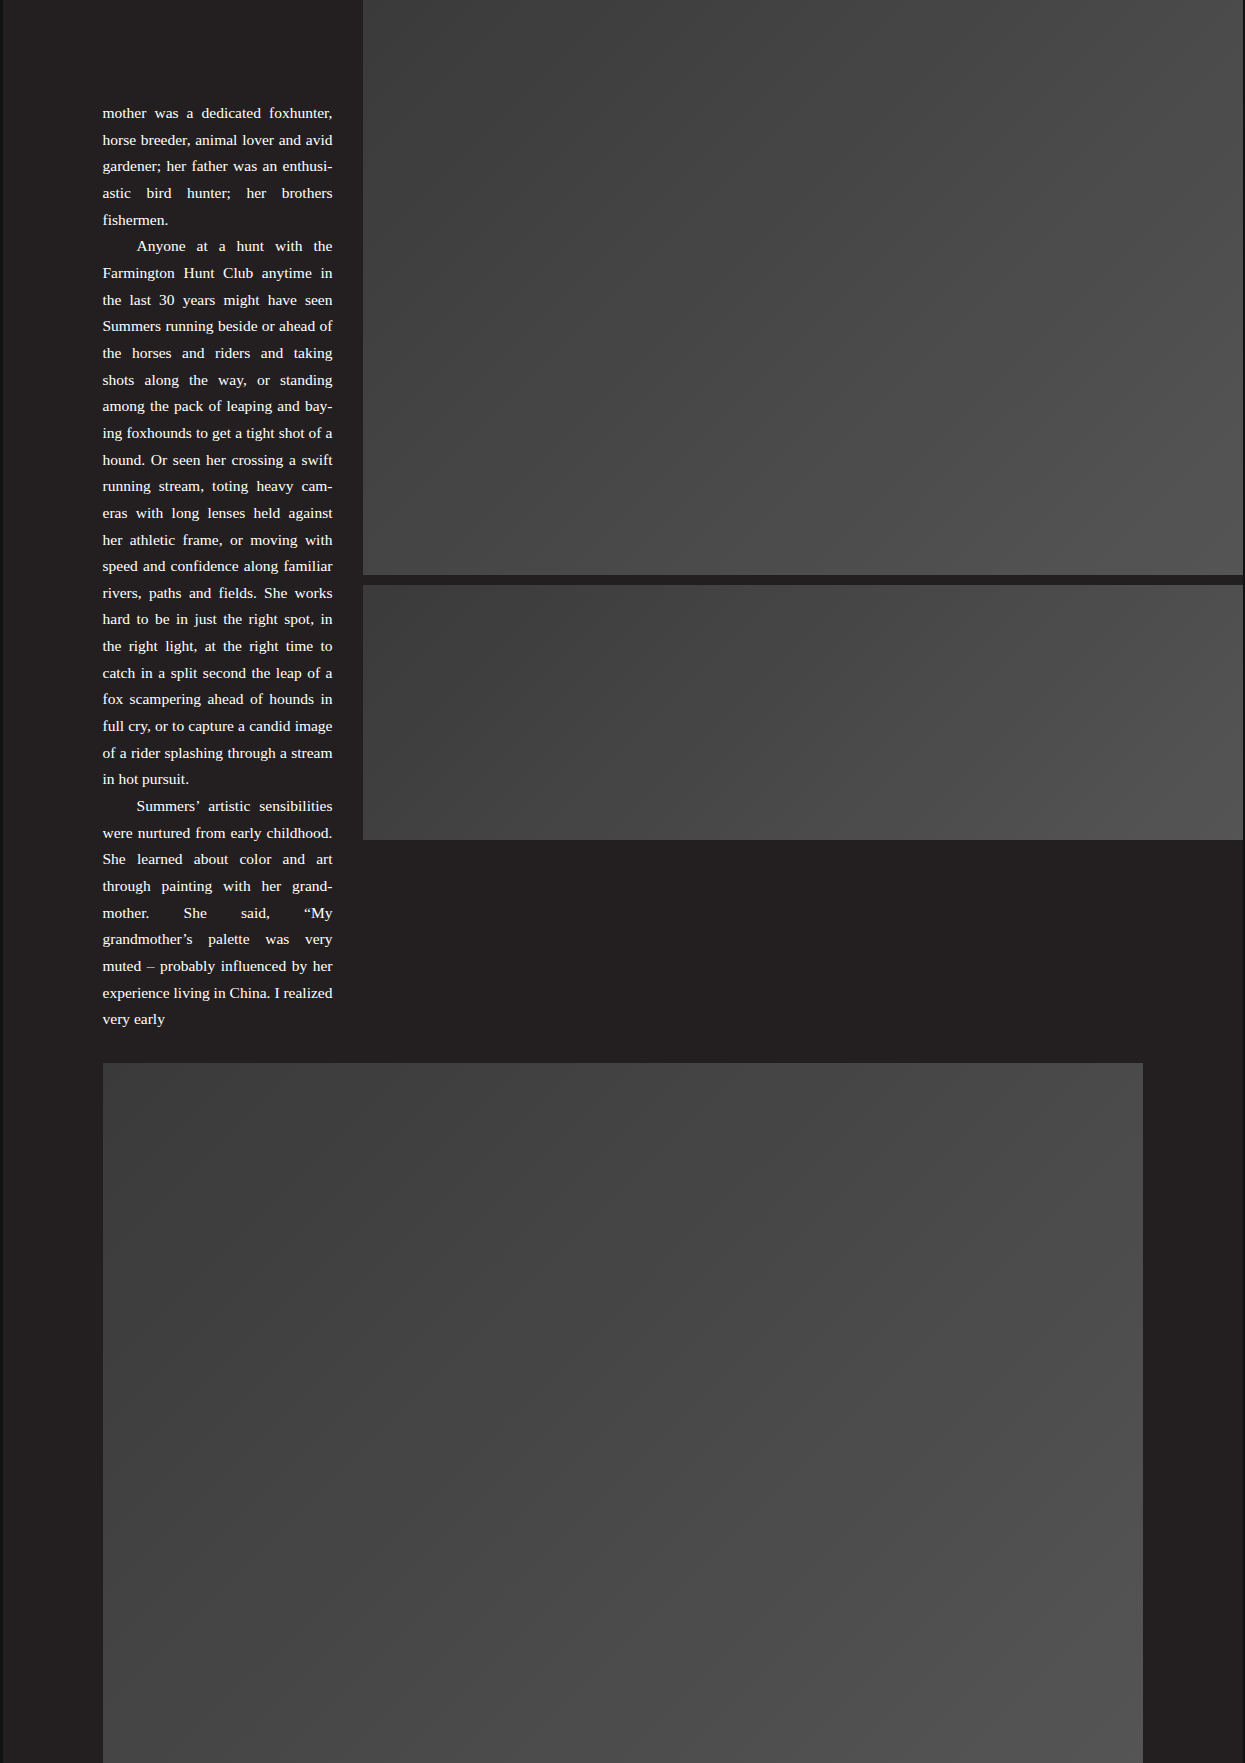mother was a dedicated foxhunter, horse breeder, animal lover and avid gardener; her father was an enthusiastic bird hunter; her brothers fishermen.
Anyone at a hunt with the Farmington Hunt Club anytime in the last 30 years might have seen Summers running beside or ahead of the horses and riders and taking shots along the way, or standing among the pack of leaping and baying foxhounds to get a tight shot of a hound. Or seen her crossing a swift running stream, toting heavy cameras with long lenses held against her athletic frame, or moving with speed and confidence along familiar rivers, paths and fields. She works hard to be in just the right spot, in the right light, at the right time to catch in a split second the leap of a fox scampering ahead of hounds in full cry, or to capture a candid image of a rider splashing through a stream in hot pursuit.
Summers’ artistic sensibilities were nurtured from early childhood. She learned about color and art through painting with her grandmother. She said, “My grandmother’s palette was very muted – probably influenced by her experience living in China. I realized very early